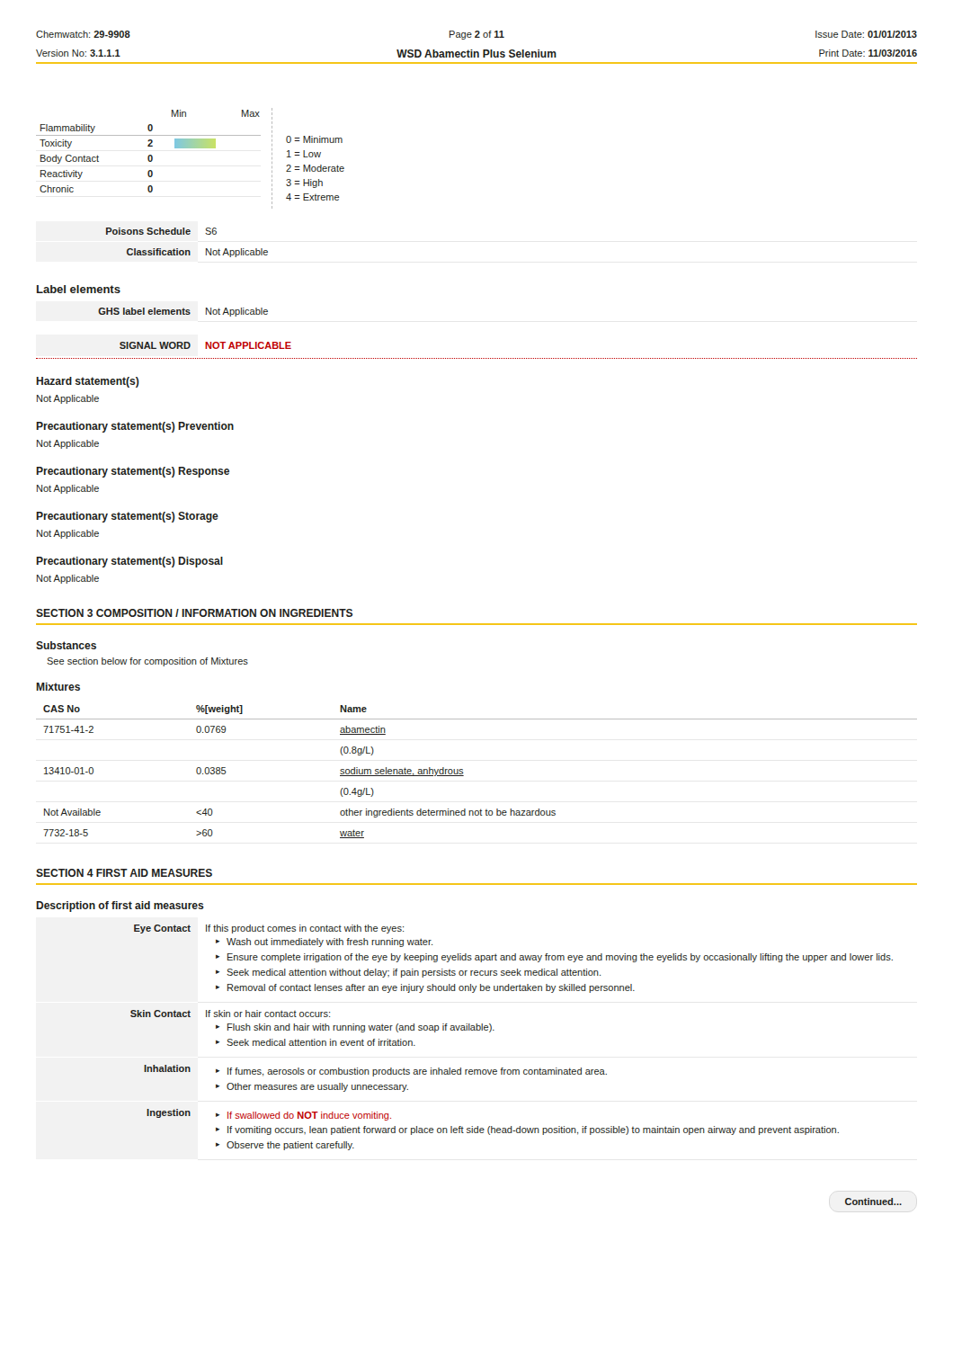Chemwatch: 29-9908
Version No: 3.1.1.1
Page 2 of 11
WSD Abamectin Plus Selenium
Issue Date: 01/01/2013
Print Date: 11/03/2016
Min Max
| Flammability | 0 | |
| Toxicity | 2 | |
| Body Contact | 0 | |
| Reactivity | 0 | |
| Chronic | 0 | |
0 = Minimum
1 = Low
2 = Moderate
3 = High
4 = Extreme
| Poisons Schedule | S6 |
| Classification | Not Applicable |
Label elements
| GHS label elements | Not Applicable |
| SIGNAL WORD | NOT APPLICABLE |
Hazard statement(s)
Not Applicable
Precautionary statement(s) Prevention
Not Applicable
Precautionary statement(s) Response
Not Applicable
Precautionary statement(s) Storage
Not Applicable
Precautionary statement(s) Disposal
Not Applicable
SECTION 3 COMPOSITION / INFORMATION ON INGREDIENTS
Substances
See section below for composition of Mixtures
Mixtures
| CAS No | %[weight] | Name |
| --- | --- | --- |
| 71751-41-2 | 0.0769 | abamectin |
| | | (0.8g/L) |
| 13410-01-0 | 0.0385 | sodium selenate, anhydrous |
| | | (0.4g/L) |
| Not Available | <40 | other ingredients determined not to be hazardous |
| 7732-18-5 | >60 | water |
SECTION 4 FIRST AID MEASURES
Description of first aid measures
| Eye Contact | If this product comes in contact with the eyes: Wash out immediately with fresh running water. Ensure complete irrigation of the eye by keeping eyelids apart and away from eye and moving the eyelids by occasionally lifting the upper and lower lids. Seek medical attention without delay; if pain persists or recurs seek medical attention. Removal of contact lenses after an eye injury should only be undertaken by skilled personnel. |
| Skin Contact | If skin or hair contact occurs: Flush skin and hair with running water (and soap if available). Seek medical attention in event of irritation. |
| Inhalation | If fumes, aerosols or combustion products are inhaled remove from contaminated area. Other measures are usually unnecessary. |
| Ingestion | If swallowed do NOT induce vomiting. If vomiting occurs, lean patient forward or place on left side (head-down position, if possible) to maintain open airway and prevent aspiration. Observe the patient carefully. |
Continued...